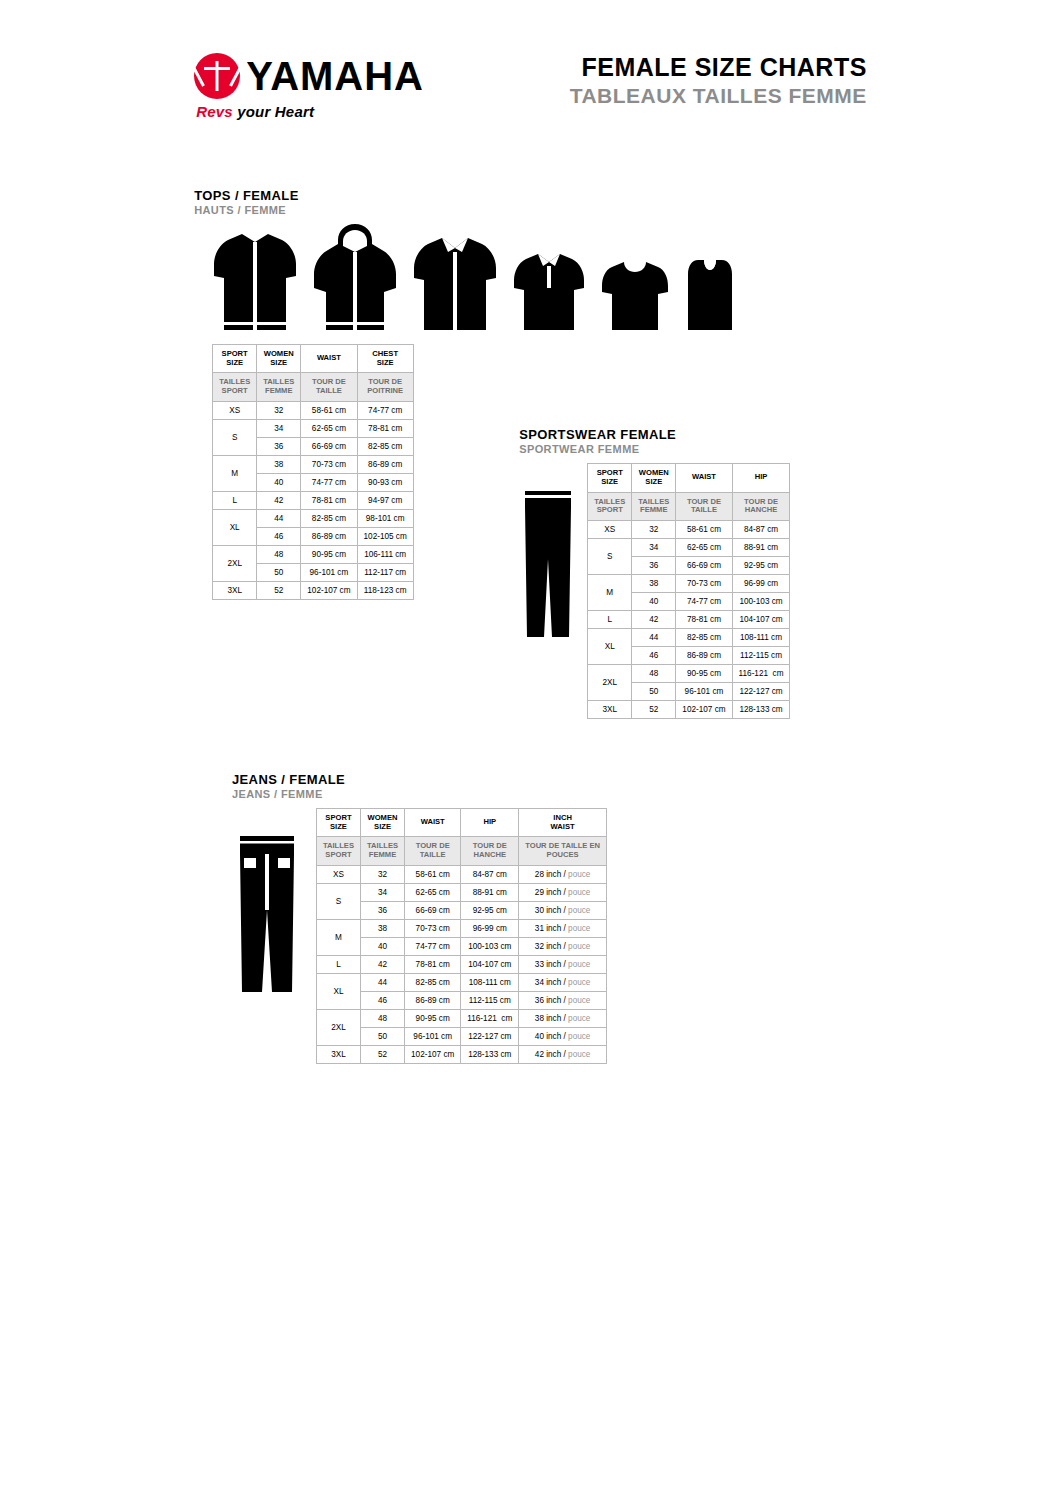YAMAHA
Revs your Heart
FEMALE SIZE CHARTS
TABLEAUX TAILLES FEMME
TOPS / FEMALE
HAUTS / FEMME
| SPORT SIZE | WOMEN SIZE | WAIST | CHEST SIZE |
| --- | --- | --- | --- |
| TAILLES SPORT | TAILLES FEMME | TOUR DE TAILLE | TOUR DE POITRINE |
| XS | 32 | 58-61 cm | 74-77 cm |
| S | 34 | 62-65 cm | 78-81 cm |
| 36 | 66-69 cm | 82-85 cm |
| M | 38 | 70-73 cm | 86-89 cm |
| 40 | 74-77 cm | 90-93 cm |
| L | 42 | 78-81 cm | 94-97 cm |
| XL | 44 | 82-85 cm | 98-101 cm |
| 46 | 86-89 cm | 102-105 cm |
| 2XL | 48 | 90-95 cm | 106-111 cm |
| 50 | 96-101 cm | 112-117 cm |
| 3XL | 52 | 102-107 cm | 118-123 cm |
SPORTSWEAR FEMALE
SPORTWEAR FEMME
| SPORT SIZE | WOMEN SIZE | WAIST | HIP |
| --- | --- | --- | --- |
| TAILLES SPORT | TAILLES FEMME | TOUR DE TAILLE | TOUR DE HANCHE |
| XS | 32 | 58-61 cm | 84-87 cm |
| S | 34 | 62-65 cm | 88-91 cm |
| 36 | 66-69 cm | 92-95 cm |
| M | 38 | 70-73 cm | 96-99 cm |
| 40 | 74-77 cm | 100-103 cm |
| L | 42 | 78-81 cm | 104-107 cm |
| XL | 44 | 82-85 cm | 108-111 cm |
| 46 | 86-89 cm | 112-115 cm |
| 2XL | 48 | 90-95 cm | 116-121 cm |
| 50 | 96-101 cm | 122-127 cm |
| 3XL | 52 | 102-107 cm | 128-133 cm |
JEANS / FEMALE
JEANS / FEMME
| SPORT SIZE | WOMEN SIZE | WAIST | HIP | INCH WAIST |
| --- | --- | --- | --- | --- |
| TAILLES SPORT | TAILLES FEMME | TOUR DE TAILLE | TOUR DE HANCHE | TOUR DE TAILLE EN POUCES |
| XS | 32 | 58-61 cm | 84-87 cm | 28 inch / pouce |
| S | 34 | 62-65 cm | 88-91 cm | 29 inch / pouce |
| 36 | 66-69 cm | 92-95 cm | 30 inch / pouce |
| M | 38 | 70-73 cm | 96-99 cm | 31 inch / pouce |
| 40 | 74-77 cm | 100-103 cm | 32 inch / pouce |
| L | 42 | 78-81 cm | 104-107 cm | 33 inch / pouce |
| XL | 44 | 82-85 cm | 108-111 cm | 34 inch / pouce |
| 46 | 86-89 cm | 112-115 cm | 36 inch / pouce |
| 2XL | 48 | 90-95 cm | 116-121 cm | 38 inch / pouce |
| 50 | 96-101 cm | 122-127 cm | 40 inch / pouce |
| 3XL | 52 | 102-107 cm | 128-133 cm | 42 inch / pouce |